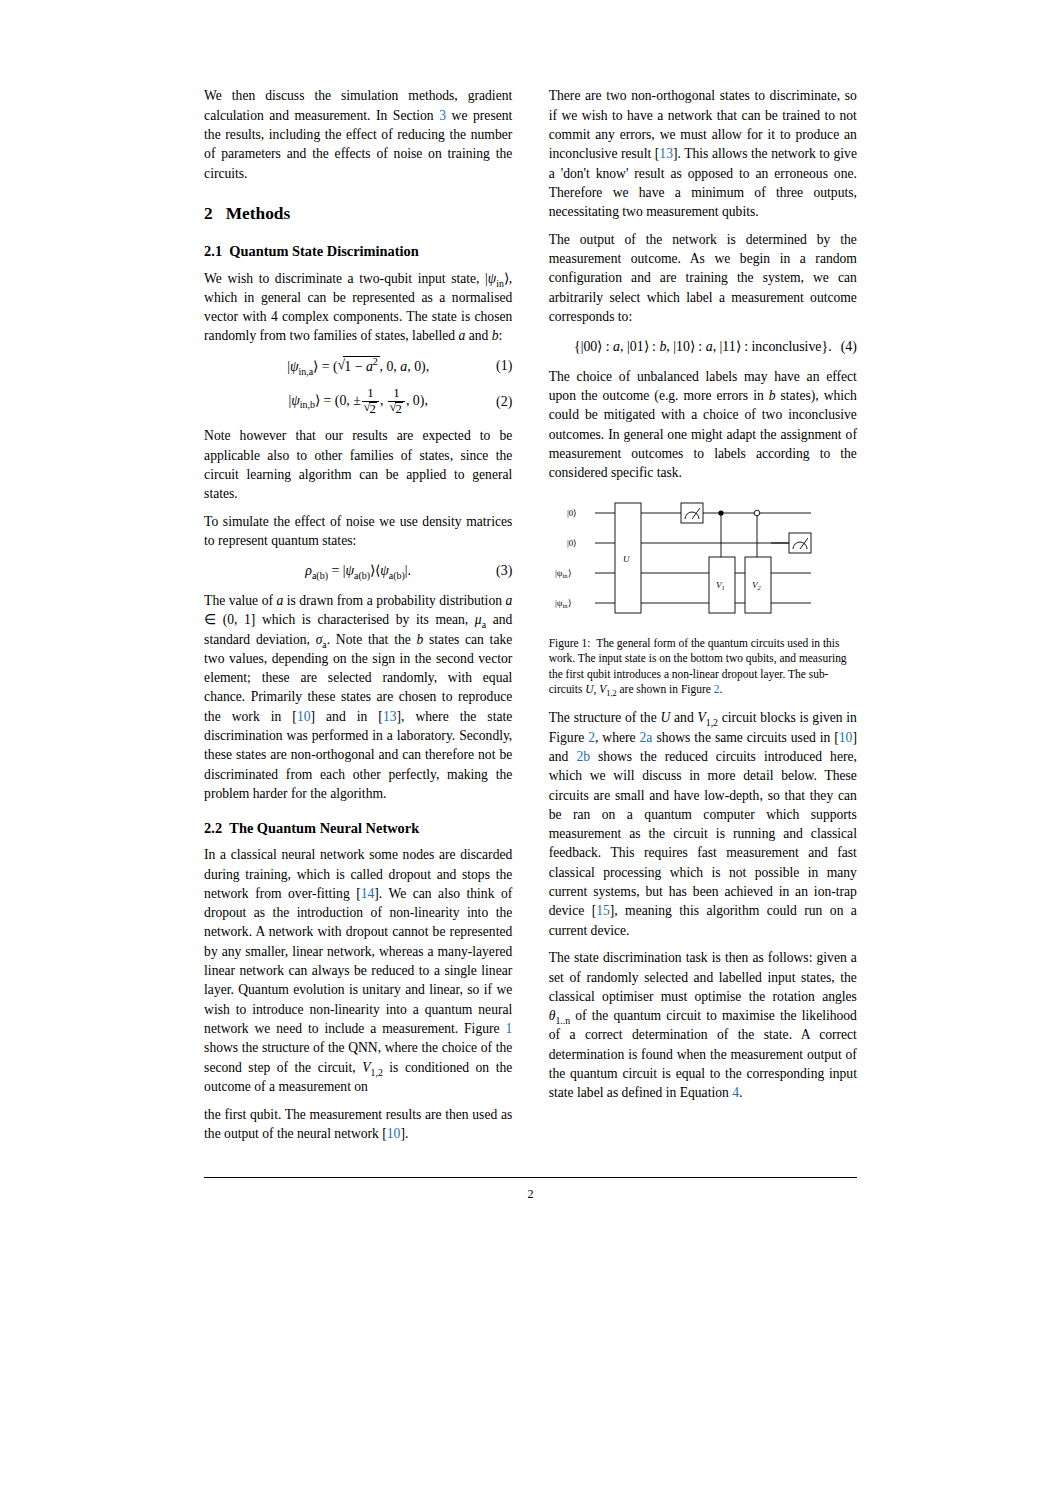We then discuss the simulation methods, gradient calculation and measurement. In Section 3 we present the results, including the effect of reducing the number of parameters and the effects of noise on training the circuits.
2 Methods
2.1 Quantum State Discrimination
We wish to discriminate a two-qubit input state, |ψin⟩, which in general can be represented as a normalised vector with 4 complex components. The state is chosen randomly from two families of states, labelled a and b:
|ψin,a⟩ = (1 − a2, 0, a, 0), (1)
|ψin,b⟩ = (0, ±12, 12, 0), (2)
Note however that our results are expected to be applicable also to other families of states, since the circuit learning algorithm can be applied to general states.
To simulate the effect of noise we use density matrices to represent quantum states:
ρa(b) = |ψa(b)⟩⟨ψa(b)|. (3)
The value of a is drawn from a probability distribution a ∈ (0, 1] which is characterised by its mean, μa and standard deviation, σa. Note that the b states can take two values, depending on the sign in the second vector element; these are selected randomly, with equal chance. Primarily these states are chosen to reproduce the work in [10] and in [13], where the state discrimination was performed in a laboratory. Secondly, these states are non-orthogonal and can therefore not be discriminated from each other perfectly, making the problem harder for the algorithm.
2.2 The Quantum Neural Network
In a classical neural network some nodes are discarded during training, which is called dropout and stops the network from over-fitting [14]. We can also think of dropout as the introduction of non-linearity into the network. A network with dropout cannot be represented by any smaller, linear network, whereas a many-layered linear network can always be reduced to a single linear layer. Quantum evolution is unitary and linear, so if we wish to introduce non-linearity into a quantum neural network we need to include a measurement. Figure 1 shows the structure of the QNN, where the choice of the second step of the circuit, V1,2 is conditioned on the outcome of a measurement on
the first qubit. The measurement results are then used as the output of the neural network [10].
There are two non-orthogonal states to discriminate, so if we wish to have a network that can be trained to not commit any errors, we must allow for it to produce an inconclusive result [13]. This allows the network to give a 'don't know' result as opposed to an erroneous one. Therefore we have a minimum of three outputs, necessitating two measurement qubits.
The output of the network is determined by the measurement outcome. As we begin in a random configuration and are training the system, we can arbitrarily select which label a measurement outcome corresponds to:
{|00⟩ : a, |01⟩ : b, |10⟩ : a, |11⟩ : inconclusive}. (4)
The choice of unbalanced labels may have an effect upon the outcome (e.g. more errors in b states), which could be mitigated with a choice of two inconclusive outcomes. In general one might adapt the assignment of measurement outcomes to labels according to the considered specific task.
|0⟩ |0⟩ |ψin⟩ |ψin⟩ U V1 V2
Figure 1: The general form of the quantum circuits used in this work. The input state is on the bottom two qubits, and measuring the first qubit introduces a non-linear dropout layer. The sub-circuits U, V1,2 are shown in Figure 2.
The structure of the U and V1,2 circuit blocks is given in Figure 2, where 2a shows the same circuits used in [10] and 2b shows the reduced circuits introduced here, which we will discuss in more detail below. These circuits are small and have low-depth, so that they can be ran on a quantum computer which supports measurement as the circuit is running and classical feedback. This requires fast measurement and fast classical processing which is not possible in many current systems, but has been achieved in an ion-trap device [15], meaning this algorithm could run on a current device.
The state discrimination task is then as follows: given a set of randomly selected and labelled input states, the classical optimiser must optimise the rotation angles θ1..n of the quantum circuit to maximise the likelihood of a correct determination of the state. A correct determination is found when the measurement output of the quantum circuit is equal to the corresponding input state label as defined in Equation 4.
2